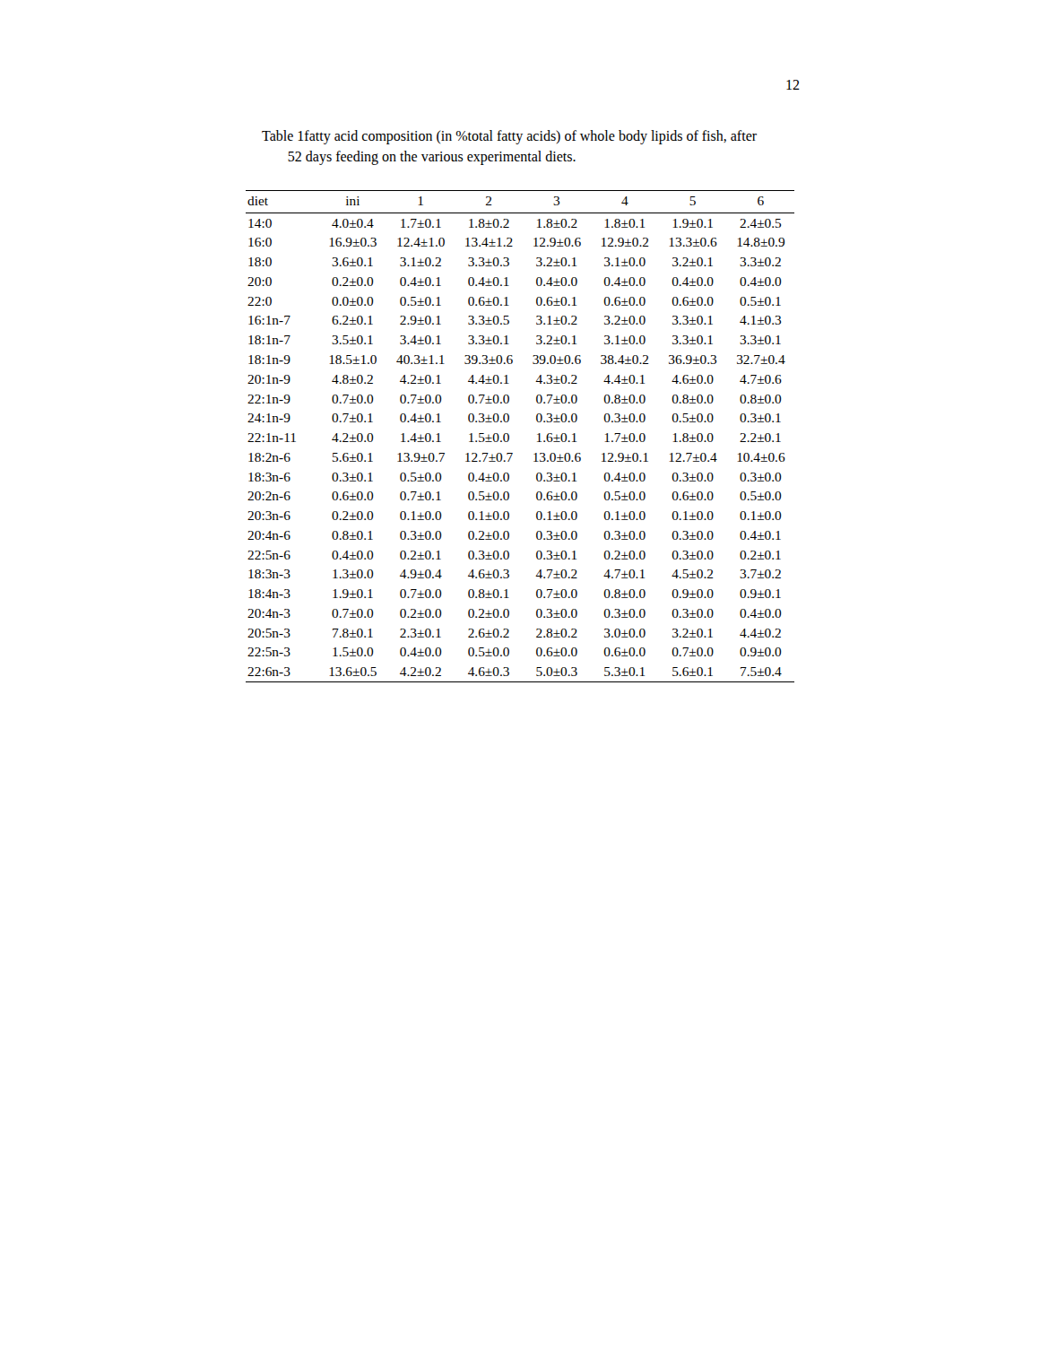12
Table 1fatty acid composition (in %total fatty acids) of whole body lipids of fish, after 52 days feeding on the various experimental diets.
| diet | ini | 1 | 2 | 3 | 4 | 5 | 6 |
| --- | --- | --- | --- | --- | --- | --- | --- |
| 14:0 | 4.0±0.4 | 1.7±0.1 | 1.8±0.2 | 1.8±0.2 | 1.8±0.1 | 1.9±0.1 | 2.4±0.5 |
| 16:0 | 16.9±0.3 | 12.4±1.0 | 13.4±1.2 | 12.9±0.6 | 12.9±0.2 | 13.3±0.6 | 14.8±0.9 |
| 18:0 | 3.6±0.1 | 3.1±0.2 | 3.3±0.3 | 3.2±0.1 | 3.1±0.0 | 3.2±0.1 | 3.3±0.2 |
| 20:0 | 0.2±0.0 | 0.4±0.1 | 0.4±0.1 | 0.4±0.0 | 0.4±0.0 | 0.4±0.0 | 0.4±0.0 |
| 22:0 | 0.0±0.0 | 0.5±0.1 | 0.6±0.1 | 0.6±0.1 | 0.6±0.0 | 0.6±0.0 | 0.5±0.1 |
| 16:1n-7 | 6.2±0.1 | 2.9±0.1 | 3.3±0.5 | 3.1±0.2 | 3.2±0.0 | 3.3±0.1 | 4.1±0.3 |
| 18:1n-7 | 3.5±0.1 | 3.4±0.1 | 3.3±0.1 | 3.2±0.1 | 3.1±0.0 | 3.3±0.1 | 3.3±0.1 |
| 18:1n-9 | 18.5±1.0 | 40.3±1.1 | 39.3±0.6 | 39.0±0.6 | 38.4±0.2 | 36.9±0.3 | 32.7±0.4 |
| 20:1n-9 | 4.8±0.2 | 4.2±0.1 | 4.4±0.1 | 4.3±0.2 | 4.4±0.1 | 4.6±0.0 | 4.7±0.6 |
| 22:1n-9 | 0.7±0.0 | 0.7±0.0 | 0.7±0.0 | 0.7±0.0 | 0.8±0.0 | 0.8±0.0 | 0.8±0.0 |
| 24:1n-9 | 0.7±0.1 | 0.4±0.1 | 0.3±0.0 | 0.3±0.0 | 0.3±0.0 | 0.5±0.0 | 0.3±0.1 |
| 22:1n-11 | 4.2±0.0 | 1.4±0.1 | 1.5±0.0 | 1.6±0.1 | 1.7±0.0 | 1.8±0.0 | 2.2±0.1 |
| 18:2n-6 | 5.6±0.1 | 13.9±0.7 | 12.7±0.7 | 13.0±0.6 | 12.9±0.1 | 12.7±0.4 | 10.4±0.6 |
| 18:3n-6 | 0.3±0.1 | 0.5±0.0 | 0.4±0.0 | 0.3±0.1 | 0.4±0.0 | 0.3±0.0 | 0.3±0.0 |
| 20:2n-6 | 0.6±0.0 | 0.7±0.1 | 0.5±0.0 | 0.6±0.0 | 0.5±0.0 | 0.6±0.0 | 0.5±0.0 |
| 20:3n-6 | 0.2±0.0 | 0.1±0.0 | 0.1±0.0 | 0.1±0.0 | 0.1±0.0 | 0.1±0.0 | 0.1±0.0 |
| 20:4n-6 | 0.8±0.1 | 0.3±0.0 | 0.2±0.0 | 0.3±0.0 | 0.3±0.0 | 0.3±0.0 | 0.4±0.1 |
| 22:5n-6 | 0.4±0.0 | 0.2±0.1 | 0.3±0.0 | 0.3±0.1 | 0.2±0.0 | 0.3±0.0 | 0.2±0.1 |
| 18:3n-3 | 1.3±0.0 | 4.9±0.4 | 4.6±0.3 | 4.7±0.2 | 4.7±0.1 | 4.5±0.2 | 3.7±0.2 |
| 18:4n-3 | 1.9±0.1 | 0.7±0.0 | 0.8±0.1 | 0.7±0.0 | 0.8±0.0 | 0.9±0.0 | 0.9±0.1 |
| 20:4n-3 | 0.7±0.0 | 0.2±0.0 | 0.2±0.0 | 0.3±0.0 | 0.3±0.0 | 0.3±0.0 | 0.4±0.0 |
| 20:5n-3 | 7.8±0.1 | 2.3±0.1 | 2.6±0.2 | 2.8±0.2 | 3.0±0.0 | 3.2±0.1 | 4.4±0.2 |
| 22:5n-3 | 1.5±0.0 | 0.4±0.0 | 0.5±0.0 | 0.6±0.0 | 0.6±0.0 | 0.7±0.0 | 0.9±0.0 |
| 22:6n-3 | 13.6±0.5 | 4.2±0.2 | 4.6±0.3 | 5.0±0.3 | 5.3±0.1 | 5.6±0.1 | 7.5±0.4 |